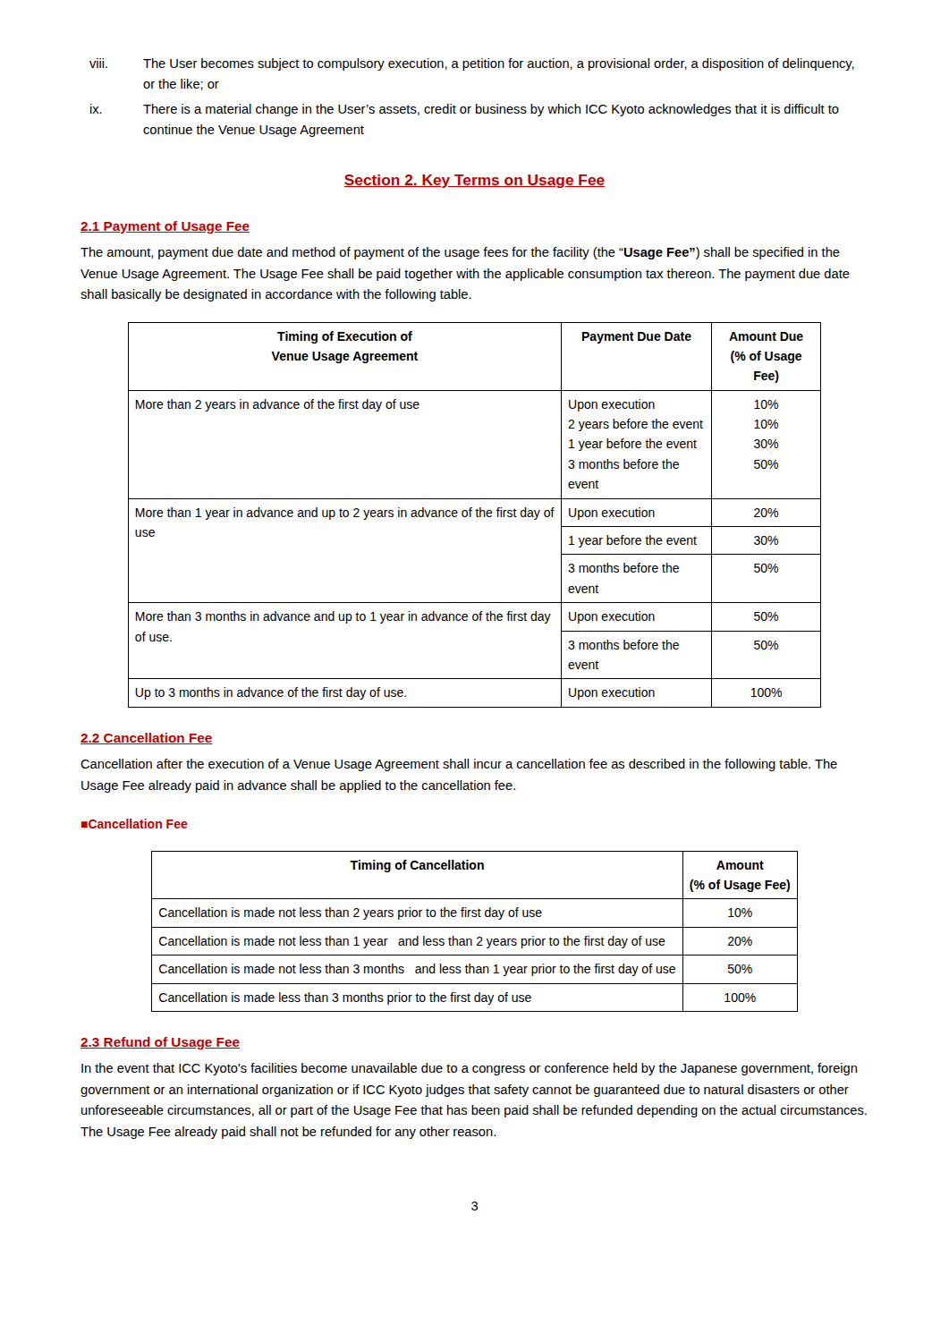viii. The User becomes subject to compulsory execution, a petition for auction, a provisional order, a disposition of delinquency, or the like; or
ix. There is a material change in the User’s assets, credit or business by which ICC Kyoto acknowledges that it is difficult to continue the Venue Usage Agreement
Section 2. Key Terms on Usage Fee
2.1 Payment of Usage Fee
The amount, payment due date and method of payment of the usage fees for the facility (the “Usage Fee”) shall be specified in the Venue Usage Agreement. The Usage Fee shall be paid together with the applicable consumption tax thereon. The payment due date shall basically be designated in accordance with the following table.
| Timing of Execution of Venue Usage Agreement | Payment Due Date | Amount Due (% of Usage Fee) |
| --- | --- | --- |
| More than 2 years in advance of the first day of use | Upon execution 2 years before the event 1 year before the event 3 months before the event | 10% 10% 30% 50% |
| More than 1 year in advance and up to 2 years in advance of the first day of use | Upon execution | 20% |
| 1 year before the event | 30% |
| 3 months before the event | 50% |
| More than 3 months in advance and up to 1 year in advance of the first day of use. | Upon execution | 50% |
| 3 months before the event | 50% |
| Up to 3 months in advance of the first day of use. | Upon execution | 100% |
2.2 Cancellation Fee
Cancellation after the execution of a Venue Usage Agreement shall incur a cancellation fee as described in the following table. The Usage Fee already paid in advance shall be applied to the cancellation fee.
■Cancellation Fee
| Timing of Cancellation | Amount (% of Usage Fee) |
| --- | --- |
| Cancellation is made not less than 2 years prior to the first day of use | 10% |
| Cancellation is made not less than 1 year and less than 2 years prior to the first day of use | 20% |
| Cancellation is made not less than 3 months and less than 1 year prior to the first day of use | 50% |
| Cancellation is made less than 3 months prior to the first day of use | 100% |
2.3 Refund of Usage Fee
In the event that ICC Kyoto's facilities become unavailable due to a congress or conference held by the Japanese government, foreign government or an international organization or if ICC Kyoto judges that safety cannot be guaranteed due to natural disasters or other unforeseeable circumstances, all or part of the Usage Fee that has been paid shall be refunded depending on the actual circumstances. The Usage Fee already paid shall not be refunded for any other reason.
3